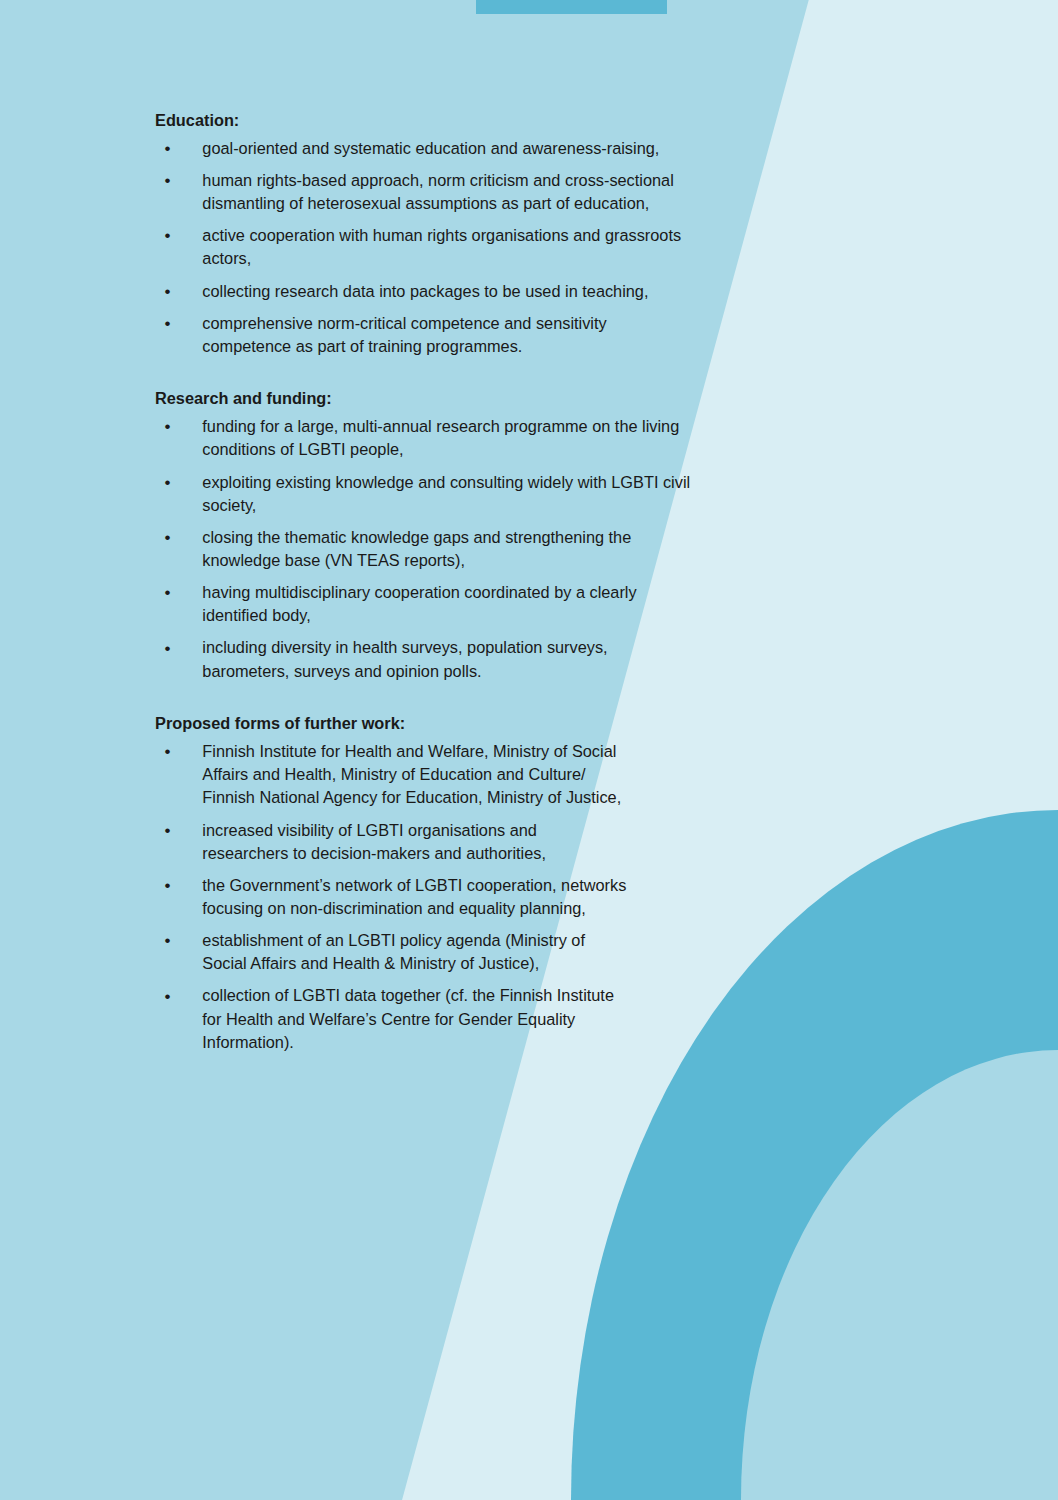Education:
goal-oriented and systematic education and awareness-raising,
human rights-based approach, norm criticism and cross-sectional dismantling of heterosexual assumptions as part of education,
active cooperation with human rights organisations and grassroots actors,
collecting research data into packages to be used in teaching,
comprehensive norm-critical competence and sensitivity competence as part of training programmes.
Research and funding:
funding for a large, multi-annual research programme on the living conditions of LGBTI people,
exploiting existing knowledge and consulting widely with LGBTI civil society,
closing the thematic knowledge gaps and strengthening the knowledge base (VN TEAS reports),
having multidisciplinary cooperation coordinated by a clearly identified body,
including diversity in health surveys, population surveys, barometers, surveys and opinion polls.
Proposed forms of further work:
Finnish Institute for Health and Welfare, Ministry of Social Affairs and Health, Ministry of Education and Culture/ Finnish National Agency for Education, Ministry of Justice,
increased visibility of LGBTI organisations and researchers to decision-makers and authorities,
the Government’s network of LGBTI cooperation, networks focusing on non-discrimination and equality planning,
establishment of an LGBTI policy agenda (Ministry of Social Affairs and Health & Ministry of Justice),
collection of LGBTI data together (cf. the Finnish Institute for Health and Welfare’s Centre for Gender Equality Information).